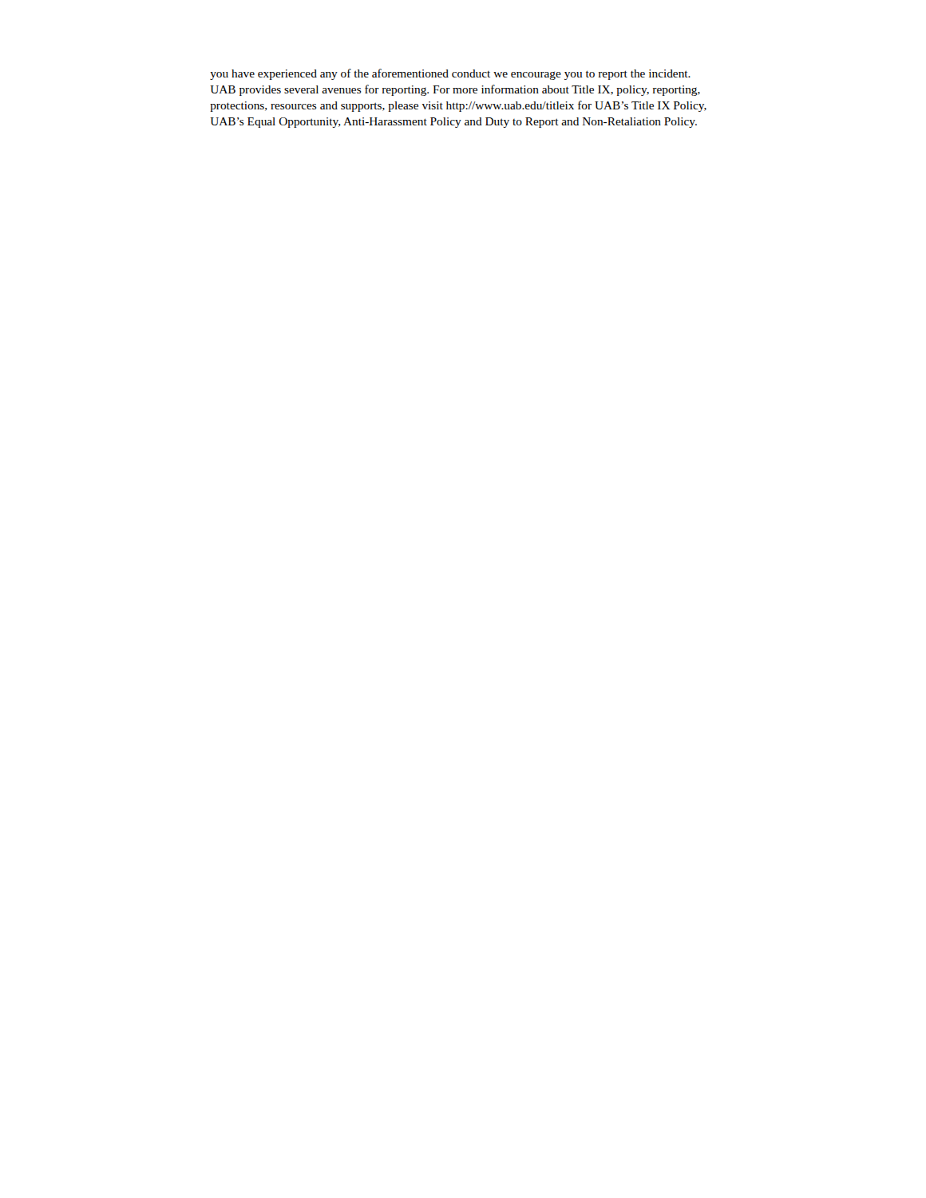you have experienced any of the aforementioned conduct we encourage you to report the incident. UAB provides several avenues for reporting. For more information about Title IX, policy, reporting, protections, resources and supports, please visit http://www.uab.edu/titleix for UAB’s Title IX Policy, UAB’s Equal Opportunity, Anti-Harassment Policy and Duty to Report and Non-Retaliation Policy.